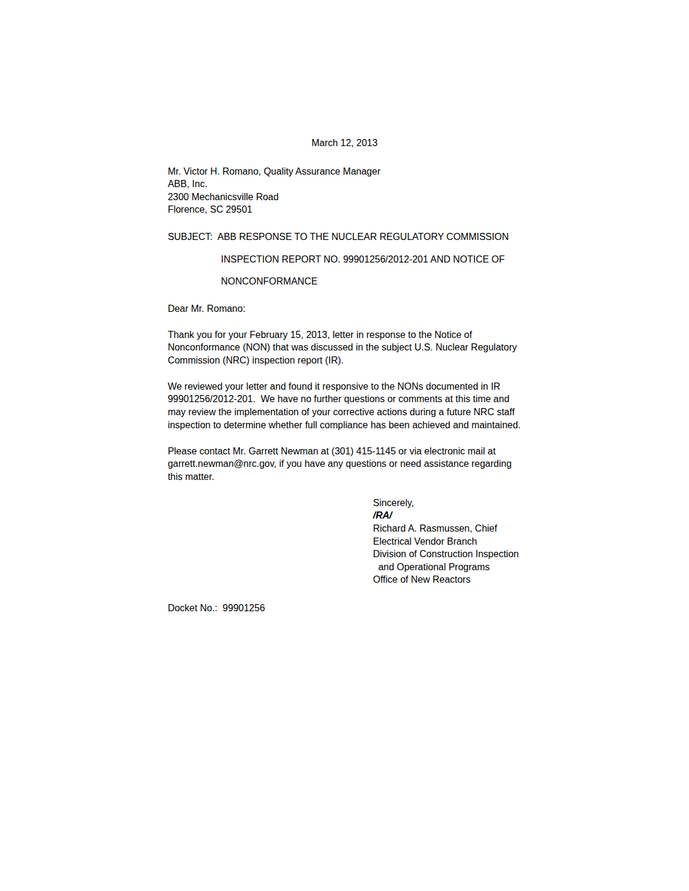March 12, 2013
Mr. Victor H. Romano, Quality Assurance Manager
ABB, Inc.
2300 Mechanicsville Road
Florence, SC 29501
SUBJECT: ABB RESPONSE TO THE NUCLEAR REGULATORY COMMISSION
INSPECTION REPORT NO. 99901256/2012-201 AND NOTICE OF
NONCONFORMANCE
Dear Mr. Romano:
Thank you for your February 15, 2013, letter in response to the Notice of Nonconformance (NON) that was discussed in the subject U.S. Nuclear Regulatory Commission (NRC) inspection report (IR).
We reviewed your letter and found it responsive to the NONs documented in IR 99901256/2012-201. We have no further questions or comments at this time and may review the implementation of your corrective actions during a future NRC staff inspection to determine whether full compliance has been achieved and maintained.
Please contact Mr. Garrett Newman at (301) 415-1145 or via electronic mail at garrett.newman@nrc.gov, if you have any questions or need assistance regarding this matter.
Sincerely,
/RA/
Richard A. Rasmussen, Chief
Electrical Vendor Branch
Division of Construction Inspection
and Operational Programs
Office of New Reactors
Docket No.: 99901256